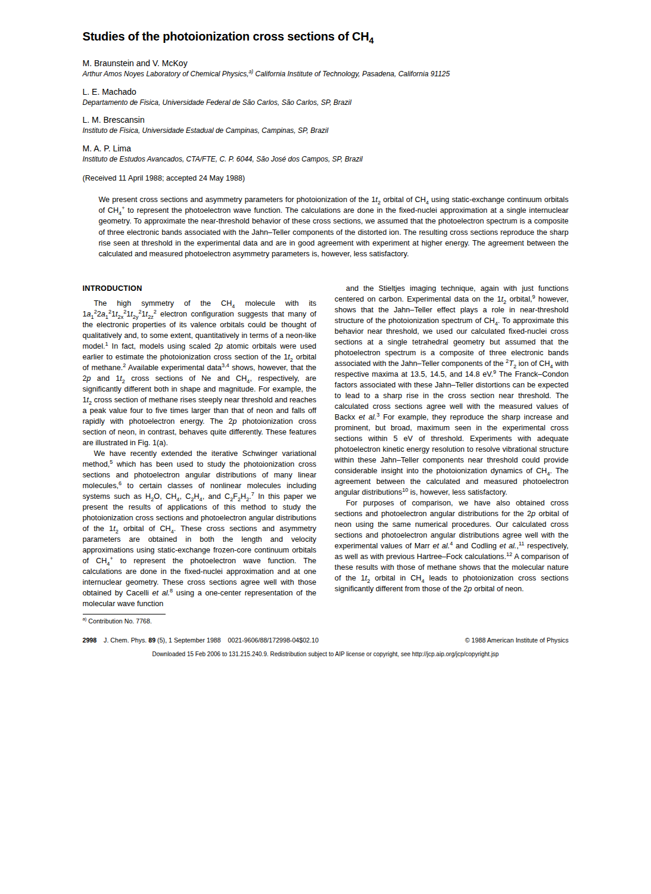Studies of the photoionization cross sections of CH4
M. Braunstein and V. McKoy
Arthur Amos Noyes Laboratory of Chemical Physics,a) California Institute of Technology, Pasadena, California 91125
L. E. Machado
Departamento de Fisica, Universidade Federal de São Carlos, São Carlos, SP, Brazil
L. M. Brescansin
Instituto de Fisica, Universidade Estadual de Campinas, Campinas, SP, Brazil
M. A. P. Lima
Instituto de Estudos Avancados, CTA/FTE, C. P. 6044, São José dos Campos, SP, Brazil
(Received 11 April 1988; accepted 24 May 1988)
We present cross sections and asymmetry parameters for photoionization of the 1t2 orbital of CH4 using static-exchange continuum orbitals of CH4+ to represent the photoelectron wave function. The calculations are done in the fixed-nuclei approximation at a single internuclear geometry. To approximate the near-threshold behavior of these cross sections, we assumed that the photoelectron spectrum is a composite of three electronic bands associated with the Jahn–Teller components of the distorted ion. The resulting cross sections reproduce the sharp rise seen at threshold in the experimental data and are in good agreement with experiment at higher energy. The agreement between the calculated and measured photoelectron asymmetry parameters is, however, less satisfactory.
INTRODUCTION
The high symmetry of the CH4 molecule with its 1a122a121t2x21t2y21t2z2 electron configuration suggests that many of the electronic properties of its valence orbitals could be thought of qualitatively and, to some extent, quantitatively in terms of a neon-like model.1 In fact, models using scaled 2p atomic orbitals were used earlier to estimate the photoionization cross section of the 1t2 orbital of methane.2 Available experimental data3,4 shows, however, that the 2p and 1t2 cross sections of Ne and CH4, respectively, are significantly different both in shape and magnitude. For example, the 1t2 cross section of methane rises steeply near threshold and reaches a peak value four to five times larger than that of neon and falls off rapidly with photoelectron energy. The 2p photoionization cross section of neon, in contrast, behaves quite differently. These features are illustrated in Fig. 1(a).
We have recently extended the iterative Schwinger variational method,5 which has been used to study the photoionization cross sections and photoelectron angular distributions of many linear molecules,6 to certain classes of nonlinear molecules including systems such as H2O, CH4, C2H4, and C2F2H2.7 In this paper we present the results of applications of this method to study the photoionization cross sections and photoelectron angular distributions of the 1t2 orbital of CH4. These cross sections and asymmetry parameters are obtained in both the length and velocity approximations using static-exchange frozen-core continuum orbitals of CH4+ to represent the photoelectron wave function. The calculations are done in the fixed-nuclei approximation and at one internuclear geometry. These cross sections agree well with those obtained by Cacelli et al.8 using a one-center representation of the molecular wave function
and the Stieltjes imaging technique, again with just functions centered on carbon. Experimental data on the 1t2 orbital,9 however, shows that the Jahn–Teller effect plays a role in near-threshold structure of the photoionization spectrum of CH4. To approximate this behavior near threshold, we used our calculated fixed-nuclei cross sections at a single tetrahedral geometry but assumed that the photoelectron spectrum is a composite of three electronic bands associated with the Jahn–Teller components of the 2T2 ion of CH4 with respective maxima at 13.5, 14.5, and 14.8 eV.9 The Franck–Condon factors associated with these Jahn–Teller distortions can be expected to lead to a sharp rise in the cross section near threshold. The calculated cross sections agree well with the measured values of Backx et al.3 For example, they reproduce the sharp increase and prominent, but broad, maximum seen in the experimental cross sections within 5 eV of threshold. Experiments with adequate photoelectron kinetic energy resolution to resolve vibrational structure within these Jahn–Teller components near threshold could provide considerable insight into the photoionization dynamics of CH4. The agreement between the calculated and measured photoelectron angular distributions10 is, however, less satisfactory.
For purposes of comparison, we have also obtained cross sections and photoelectron angular distributions for the 2p orbital of neon using the same numerical procedures. Our calculated cross sections and photoelectron angular distributions agree well with the experimental values of Marr et al.4 and Codling et al.,11 respectively, as well as with previous Hartree–Fock calculations.12 A comparison of these results with those of methane shows that the molecular nature of the 1t2 orbital in CH4 leads to photoionization cross sections significantly different from those of the 2p orbital of neon.
a) Contribution No. 7768.
2998 J. Chem. Phys. 89 (5), 1 September 1988 0021-9606/88/172998-04$02.10 © 1988 American Institute of Physics
Downloaded 15 Feb 2006 to 131.215.240.9. Redistribution subject to AIP license or copyright, see http://jcp.aip.org/jcp/copyright.jsp